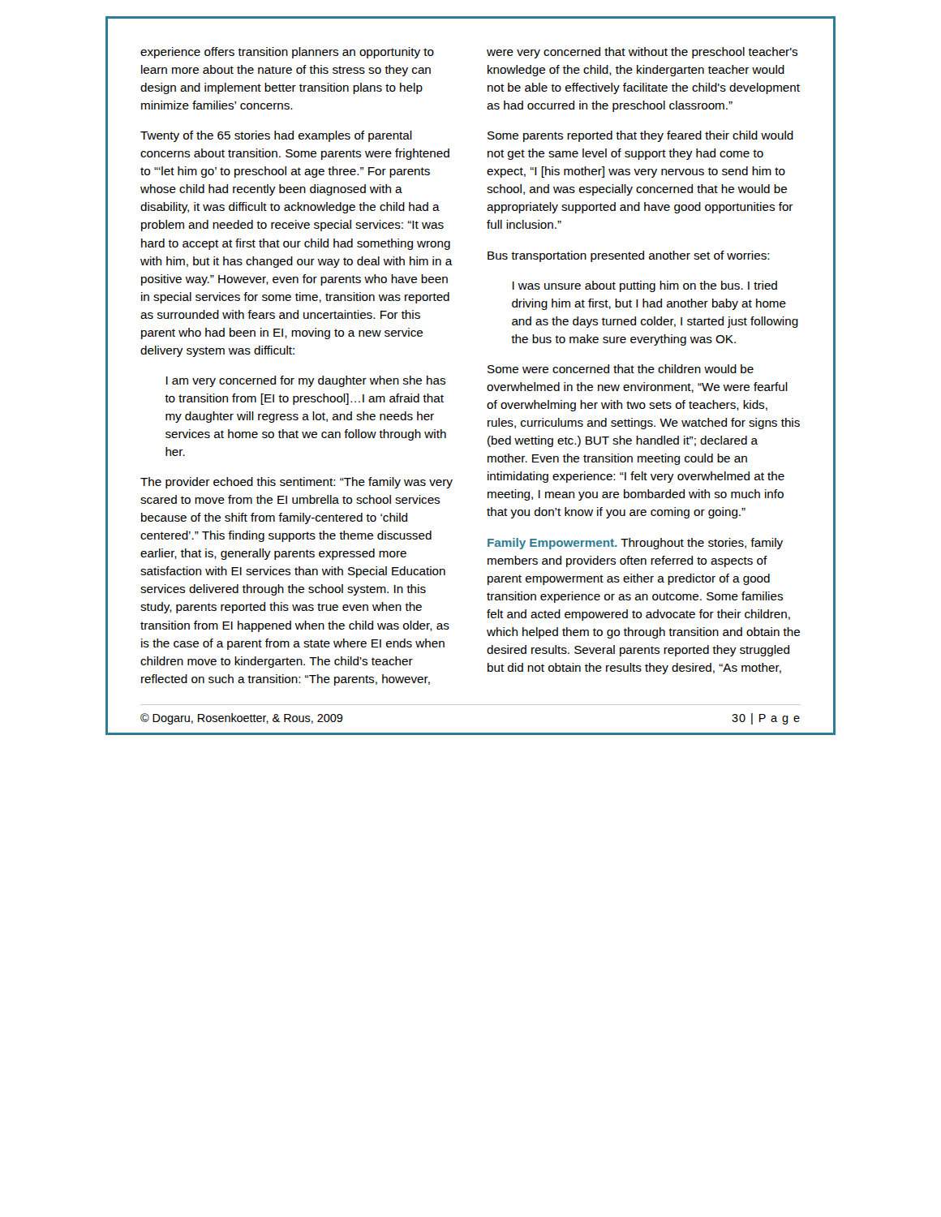experience offers transition planners an opportunity to learn more about the nature of this stress so they can design and implement better transition plans to help minimize families’ concerns.
Twenty of the 65 stories had examples of parental concerns about transition. Some parents were frightened to “‘let him go’ to preschool at age three.” For parents whose child had recently been diagnosed with a disability, it was difficult to acknowledge the child had a problem and needed to receive special services: “It was hard to accept at first that our child had something wrong with him, but it has changed our way to deal with him in a positive way.” However, even for parents who have been in special services for some time, transition was reported as surrounded with fears and uncertainties. For this parent who had been in EI, moving to a new service delivery system was difficult:
I am very concerned for my daughter when she has to transition from [EI to preschool]…I am afraid that my daughter will regress a lot, and she needs her services at home so that we can follow through with her.
The provider echoed this sentiment: “The family was very scared to move from the EI umbrella to school services because of the shift from family-centered to ‘child centered’.” This finding supports the theme discussed earlier, that is, generally parents expressed more satisfaction with EI services than with Special Education services delivered through the school system. In this study, parents reported this was true even when the transition from EI happened when the child was older, as is the case of a parent from a state where EI ends when children move to kindergarten. The child’s teacher reflected on such a transition: “The parents, however, were very concerned that without the preschool teacher's knowledge of the child, the kindergarten teacher would not be able to effectively facilitate the child's development as had occurred in the preschool classroom.”
Some parents reported that they feared their child would not get the same level of support they had come to expect, “I [his mother] was very nervous to send him to school, and was especially concerned that he would be appropriately supported and have good opportunities for full inclusion.”
Bus transportation presented another set of worries:
I was unsure about putting him on the bus. I tried driving him at first, but I had another baby at home and as the days turned colder, I started just following the bus to make sure everything was OK.
Some were concerned that the children would be overwhelmed in the new environment, “We were fearful of overwhelming her with two sets of teachers, kids, rules, curriculums and settings. We watched for signs this (bed wetting etc.) BUT she handled it”; declared a mother. Even the transition meeting could be an intimidating experience: “I felt very overwhelmed at the meeting, I mean you are bombarded with so much info that you don’t know if you are coming or going.”
Family Empowerment. Throughout the stories, family members and providers often referred to aspects of parent empowerment as either a predictor of a good transition experience or as an outcome. Some families felt and acted empowered to advocate for their children, which helped them to go through transition and obtain the desired results. Several parents reported they struggled but did not obtain the results they desired, “As mother,
© Dogaru, Rosenkoetter, & Rous, 2009 30 | P a g e